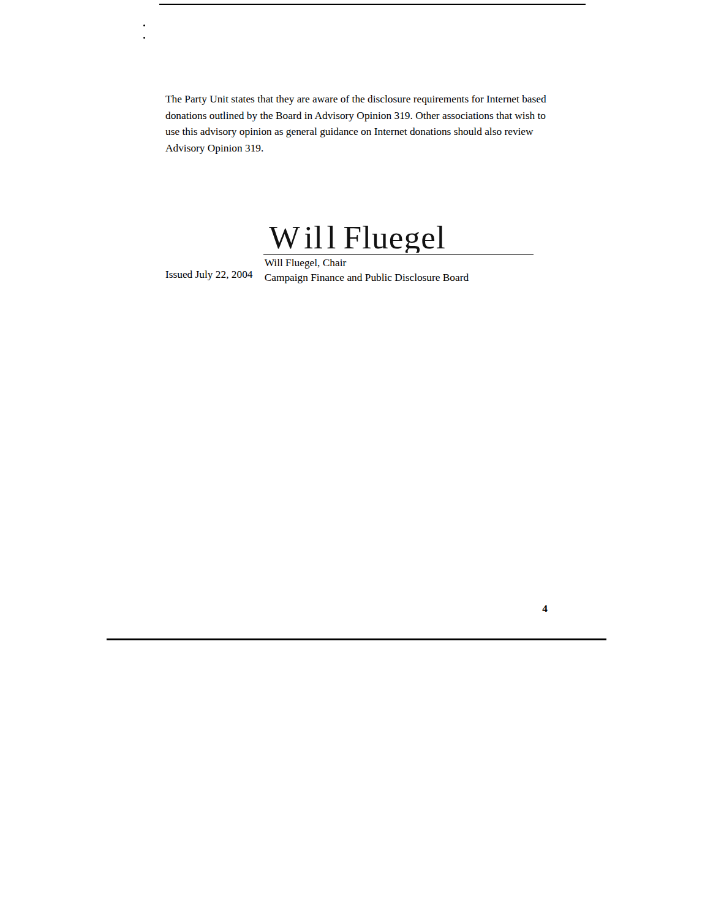The Party Unit states that they are aware of the disclosure requirements for Internet based donations outlined by the Board in Advisory Opinion 319. Other associations that wish to use this advisory opinion as general guidance on Internet donations should also review Advisory Opinion 319.
Issued July 22, 2004
W il l  Fluegel
Will Fluegel, Chair
Campaign Finance and Public Disclosure Board
4